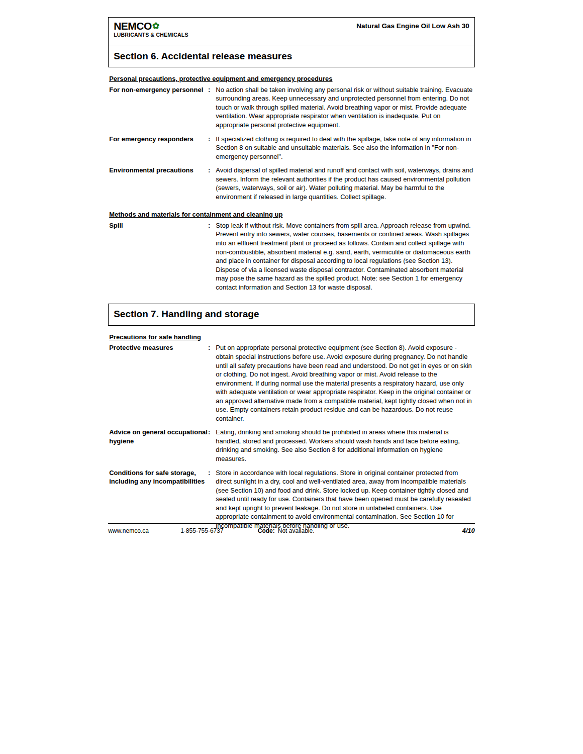NEMCO✿
LUBRICANTS & CHEMICALS
Natural Gas Engine Oil Low Ash 30
Section 6. Accidental release measures
Personal precautions, protective equipment and emergency procedures
| For non-emergency personnel | : | No action shall be taken involving any personal risk or without suitable training. Evacuate surrounding areas. Keep unnecessary and unprotected personnel from entering. Do not touch or walk through spilled material. Avoid breathing vapor or mist. Provide adequate ventilation. Wear appropriate respirator when ventilation is inadequate. Put on appropriate personal protective equipment. |
| For emergency responders | : | If specialized clothing is required to deal with the spillage, take note of any information in Section 8 on suitable and unsuitable materials. See also the information in "For non-emergency personnel". |
| Environmental precautions | : | Avoid dispersal of spilled material and runoff and contact with soil, waterways, drains and sewers. Inform the relevant authorities if the product has caused environmental pollution (sewers, waterways, soil or air). Water polluting material. May be harmful to the environment if released in large quantities. Collect spillage. |
Methods and materials for containment and cleaning up
| Spill | : | Stop leak if without risk. Move containers from spill area. Approach release from upwind. Prevent entry into sewers, water courses, basements or confined areas. Wash spillages into an effluent treatment plant or proceed as follows. Contain and collect spillage with non-combustible, absorbent material e.g. sand, earth, vermiculite or diatomaceous earth and place in container for disposal according to local regulations (see Section 13). Dispose of via a licensed waste disposal contractor. Contaminated absorbent material may pose the same hazard as the spilled product. Note: see Section 1 for emergency contact information and Section 13 for waste disposal. |
Section 7. Handling and storage
Precautions for safe handling
| Protective measures | : | Put on appropriate personal protective equipment (see Section 8). Avoid exposure - obtain special instructions before use. Avoid exposure during pregnancy. Do not handle until all safety precautions have been read and understood. Do not get in eyes or on skin or clothing. Do not ingest. Avoid breathing vapor or mist. Avoid release to the environment. If during normal use the material presents a respiratory hazard, use only with adequate ventilation or wear appropriate respirator. Keep in the original container or an approved alternative made from a compatible material, kept tightly closed when not in use. Empty containers retain product residue and can be hazardous. Do not reuse container. |
| Advice on general occupational hygiene | : | Eating, drinking and smoking should be prohibited in areas where this material is handled, stored and processed. Workers should wash hands and face before eating, drinking and smoking. See also Section 8 for additional information on hygiene measures. |
| Conditions for safe storage, including any incompatibilities | : | Store in accordance with local regulations. Store in original container protected from direct sunlight in a dry, cool and well-ventilated area, away from incompatible materials (see Section 10) and food and drink. Store locked up. Keep container tightly closed and sealed until ready for use. Containers that have been opened must be carefully resealed and kept upright to prevent leakage. Do not store in unlabeled containers. Use appropriate containment to avoid environmental contamination. See Section 10 for incompatible materials before handling or use. |
www.nemco.ca 1-855-755-6737 Code: Not available. 4/10